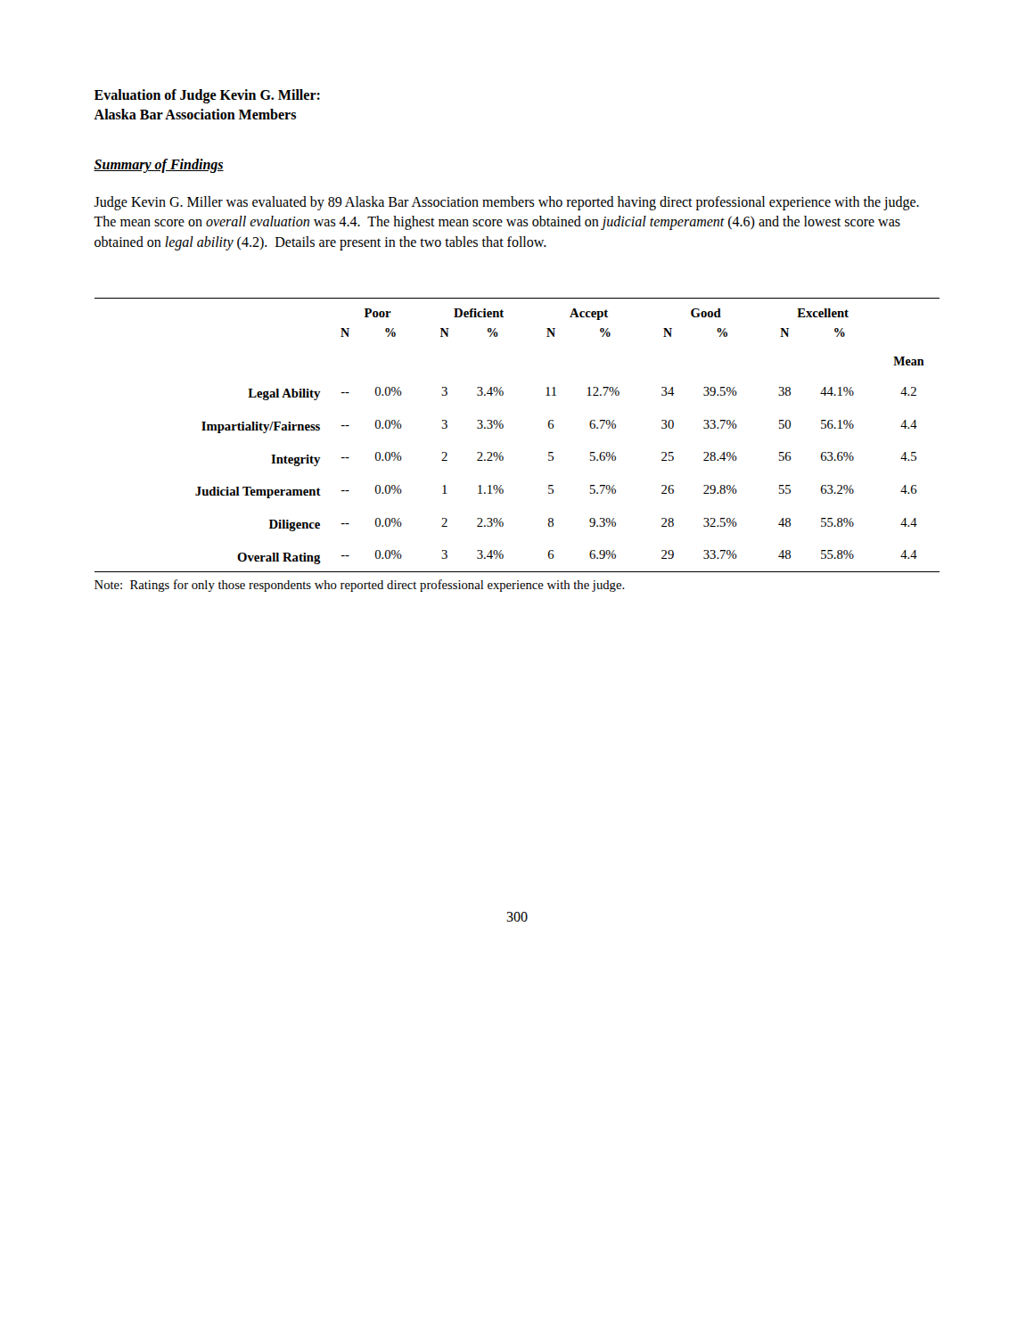Evaluation of Judge Kevin G. Miller:
Alaska Bar Association Members
Summary of Findings
Judge Kevin G. Miller was evaluated by 89 Alaska Bar Association members who reported having direct professional experience with the judge. The mean score on overall evaluation was 4.4. The highest mean score was obtained on judicial temperament (4.6) and the lowest score was obtained on legal ability (4.2). Details are present in the two tables that follow.
| | Poor | | Deficient | | Accept | | Good | | Excellent | |
| --- | --- | --- | --- | --- | --- | --- | --- | --- | --- | --- |
| N | % | N | % | N | % | N | % | N | % |
| | | | | | | | | | | | | | | | Mean |
| Legal Ability | -- | 0.0% | | 3 | 3.4% | | 11 | 12.7% | | 34 | 39.5% | | 38 | 44.1% | 4.2 |
| Impartiality/Fairness | -- | 0.0% | | 3 | 3.3% | | 6 | 6.7% | | 30 | 33.7% | | 50 | 56.1% | 4.4 |
| Integrity | -- | 0.0% | | 2 | 2.2% | | 5 | 5.6% | | 25 | 28.4% | | 56 | 63.6% | 4.5 |
| Judicial Temperament | -- | 0.0% | | 1 | 1.1% | | 5 | 5.7% | | 26 | 29.8% | | 55 | 63.2% | 4.6 |
| Diligence | -- | 0.0% | | 2 | 2.3% | | 8 | 9.3% | | 28 | 32.5% | | 48 | 55.8% | 4.4 |
| Overall Rating | -- | 0.0% | | 3 | 3.4% | | 6 | 6.9% | | 29 | 33.7% | | 48 | 55.8% | 4.4 |
Note: Ratings for only those respondents who reported direct professional experience with the judge.
300